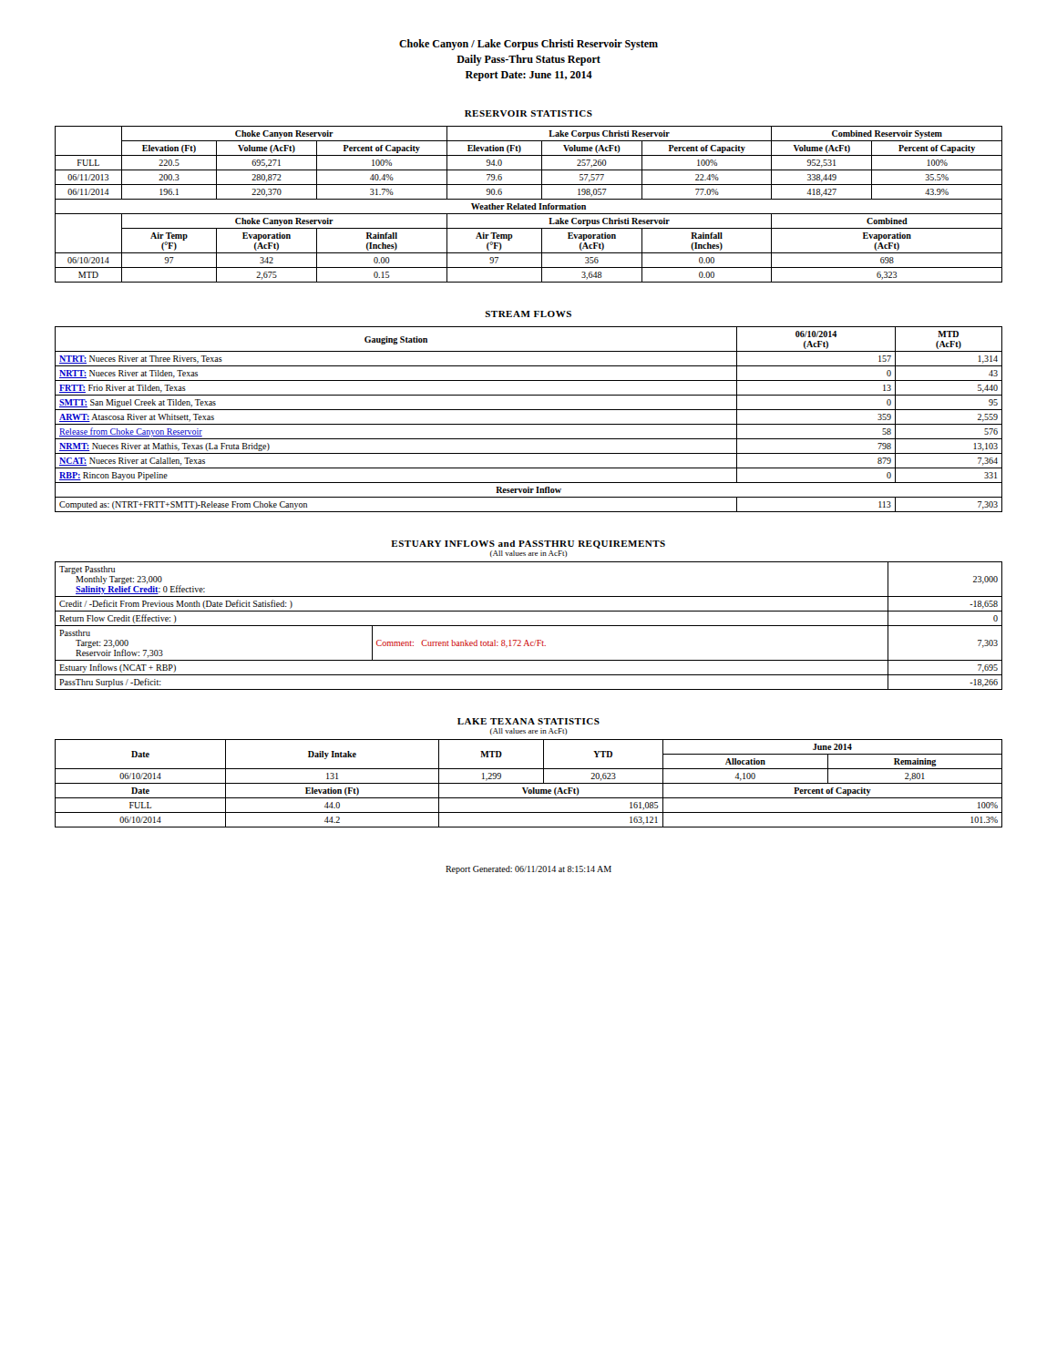Choke Canyon / Lake Corpus Christi Reservoir System
Daily Pass-Thru Status Report
Report Date: June 11, 2014
RESERVOIR STATISTICS
| | Choke Canyon Reservoir | Lake Corpus Christi Reservoir | Combined Reservoir System |
| --- | --- | --- | --- |
| Elevation (Ft) | Volume (AcFt) | Percent of Capacity | Elevation (Ft) | Volume (AcFt) | Percent of Capacity | Volume (AcFt) | Percent of Capacity |
| FULL | 220.5 | 695,271 | 100% | 94.0 | 257,260 | 100% | 952,531 | 100% |
| 06/11/2013 | 200.3 | 280,872 | 40.4% | 79.6 | 57,577 | 22.4% | 338,449 | 35.5% |
| 06/11/2014 | 196.1 | 220,370 | 31.7% | 90.6 | 198,057 | 77.0% | 418,427 | 43.9% |
| Weather Related Information |
| | Choke Canyon Reservoir | Lake Corpus Christi Reservoir | Combined |
| Air Temp (°F) | Evaporation (AcFt) | Rainfall (Inches) | Air Temp (°F) | Evaporation (AcFt) | Rainfall (Inches) | Evaporation (AcFt) |
| 06/10/2014 | 97 | 342 | 0.00 | 97 | 356 | 0.00 | 698 |
| MTD | | 2,675 | 0.15 | | 3,648 | 0.00 | 6,323 |
STREAM FLOWS
| Gauging Station | 06/10/2014 (AcFt) | MTD (AcFt) |
| --- | --- | --- |
| NTRT: Nueces River at Three Rivers, Texas | 157 | 1,314 |
| NRTT: Nueces River at Tilden, Texas | 0 | 43 |
| FRTT: Frio River at Tilden, Texas | 13 | 5,440 |
| SMTT: San Miguel Creek at Tilden, Texas | 0 | 95 |
| ARWT: Atascosa River at Whitsett, Texas | 359 | 2,559 |
| Release from Choke Canyon Reservoir | 58 | 576 |
| NRMT: Nueces River at Mathis, Texas (La Fruta Bridge) | 798 | 13,103 |
| NCAT: Nueces River at Calallen, Texas | 879 | 7,364 |
| RBP: Rincon Bayou Pipeline | 0 | 331 |
| Reservoir Inflow |
| Computed as: (NTRT+FRTT+SMTT)-Release From Choke Canyon | 113 | 7,303 |
ESTUARY INFLOWS and PASSTHRU REQUIREMENTS
(All values are in AcFt)
| Target Passthru Monthly Target: 23,000 Salinity Relief Credit : 0 Effective: | 23,000 |
| Credit / -Deficit From Previous Month (Date Deficit Satisfied: ) | -18,658 |
| Return Flow Credit (Effective: ) | 0 |
| / Passthru Target: 23,000 Reservoir Inflow: 7,303 / Comment: Current banked total: 8,172 Ac/Ft. / | 7,303 |
| Estuary Inflows (NCAT + RBP) | 7,695 |
| PassThru Surplus / -Deficit: | -18,266 |
LAKE TEXANA STATISTICS
(All values are in AcFt)
| Date | Daily Intake | MTD | YTD | June 2014 |
| --- | --- | --- | --- | --- |
| Allocation | Remaining |
| 06/10/2014 | 131 | 1,299 | 20,623 | 4,100 | 2,801 |
| Date | Elevation (Ft) | Volume (AcFt) | Percent of Capacity |
| FULL | 44.0 | 161,085 | 100% |
| 06/10/2014 | 44.2 | 163,121 | 101.3% |
Report Generated: 06/11/2014 at 8:15:14 AM